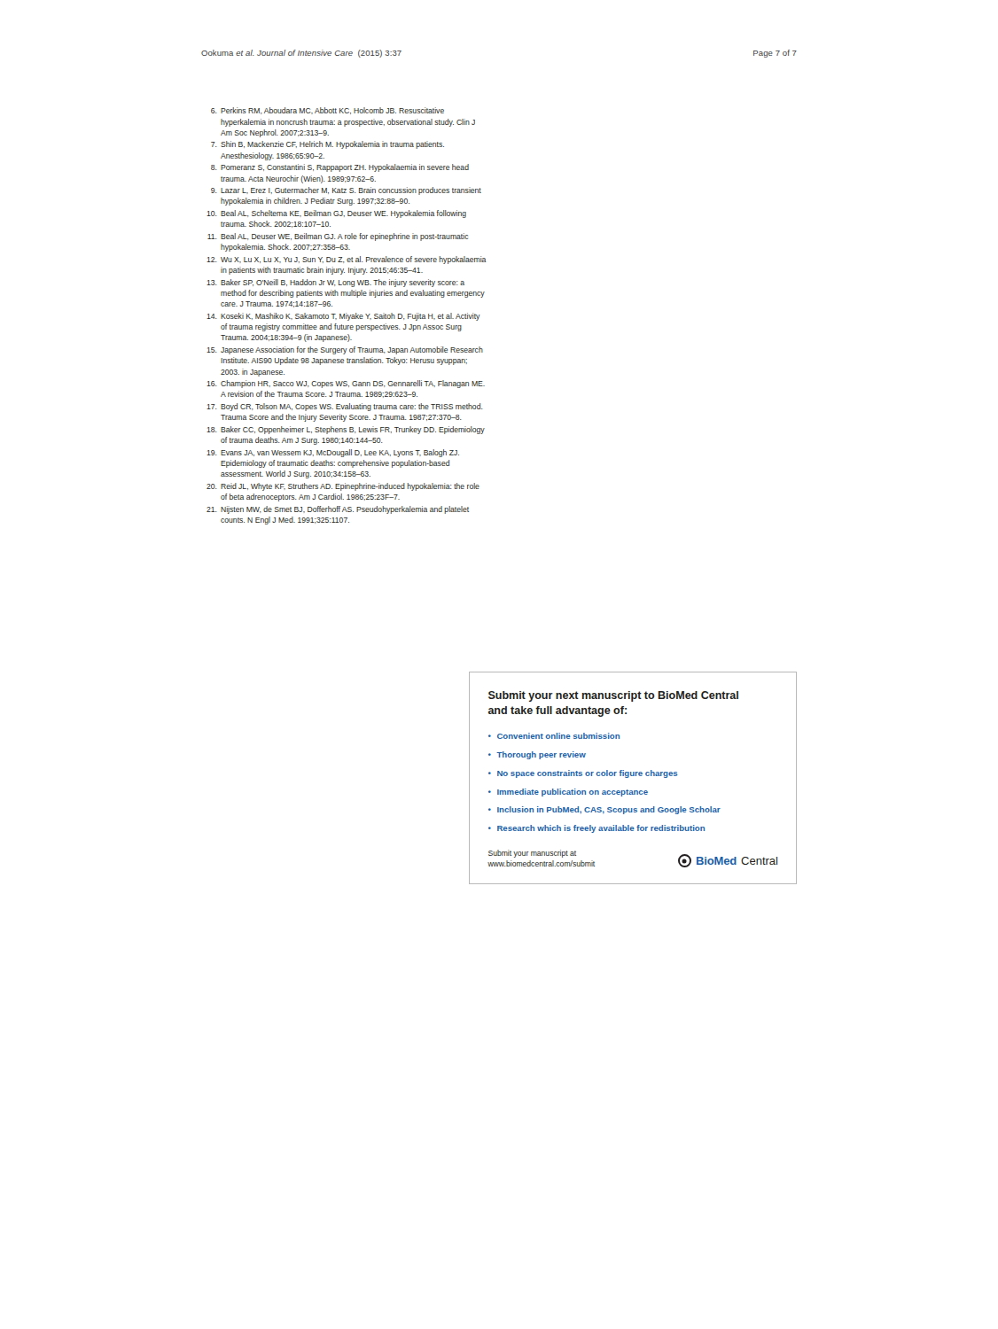Ookuma et al. Journal of Intensive Care (2015) 3:37
Page 7 of 7
Perkins RM, Aboudara MC, Abbott KC, Holcomb JB. Resuscitative hyperkalemia in noncrush trauma: a prospective, observational study. Clin J Am Soc Nephrol. 2007;2:313–9.
Shin B, Mackenzie CF, Helrich M. Hypokalemia in trauma patients. Anesthesiology. 1986;65:90–2.
Pomeranz S, Constantini S, Rappaport ZH. Hypokalaemia in severe head trauma. Acta Neurochir (Wien). 1989;97:62–6.
Lazar L, Erez I, Gutermacher M, Katz S. Brain concussion produces transient hypokalemia in children. J Pediatr Surg. 1997;32:88–90.
Beal AL, Scheltema KE, Beilman GJ, Deuser WE. Hypokalemia following trauma. Shock. 2002;18:107–10.
Beal AL, Deuser WE, Beilman GJ. A role for epinephrine in post-traumatic hypokalemia. Shock. 2007;27:358–63.
Wu X, Lu X, Lu X, Yu J, Sun Y, Du Z, et al. Prevalence of severe hypokalaemia in patients with traumatic brain injury. Injury. 2015;46:35–41.
Baker SP, O'Neill B, Haddon Jr W, Long WB. The injury severity score: a method for describing patients with multiple injuries and evaluating emergency care. J Trauma. 1974;14:187–96.
Koseki K, Mashiko K, Sakamoto T, Miyake Y, Saitoh D, Fujita H, et al. Activity of trauma registry committee and future perspectives. J Jpn Assoc Surg Trauma. 2004;18:394–9 (in Japanese).
Japanese Association for the Surgery of Trauma, Japan Automobile Research Institute. AIS90 Update 98 Japanese translation. Tokyo: Herusu syuppan; 2003. in Japanese.
Champion HR, Sacco WJ, Copes WS, Gann DS, Gennarelli TA, Flanagan ME. A revision of the Trauma Score. J Trauma. 1989;29:623–9.
Boyd CR, Tolson MA, Copes WS. Evaluating trauma care: the TRISS method. Trauma Score and the Injury Severity Score. J Trauma. 1987;27:370–8.
Baker CC, Oppenheimer L, Stephens B, Lewis FR, Trunkey DD. Epidemiology of trauma deaths. Am J Surg. 1980;140:144–50.
Evans JA, van Wessem KJ, McDougall D, Lee KA, Lyons T, Balogh ZJ. Epidemiology of traumatic deaths: comprehensive population-based assessment. World J Surg. 2010;34:158–63.
Reid JL, Whyte KF, Struthers AD. Epinephrine-induced hypokalemia: the role of beta adrenoceptors. Am J Cardiol. 1986;25:23F–7.
Nijsten MW, de Smet BJ, Dofferhoff AS. Pseudohyperkalemia and platelet counts. N Engl J Med. 1991;325:1107.
Submit your next manuscript to BioMed Central
and take full advantage of:
Convenient online submission
Thorough peer review
No space constraints or color figure charges
Immediate publication on acceptance
Inclusion in PubMed, CAS, Scopus and Google Scholar
Research which is freely available for redistribution
Submit your manuscript at
www.biomedcentral.com/submit
BioMed Central